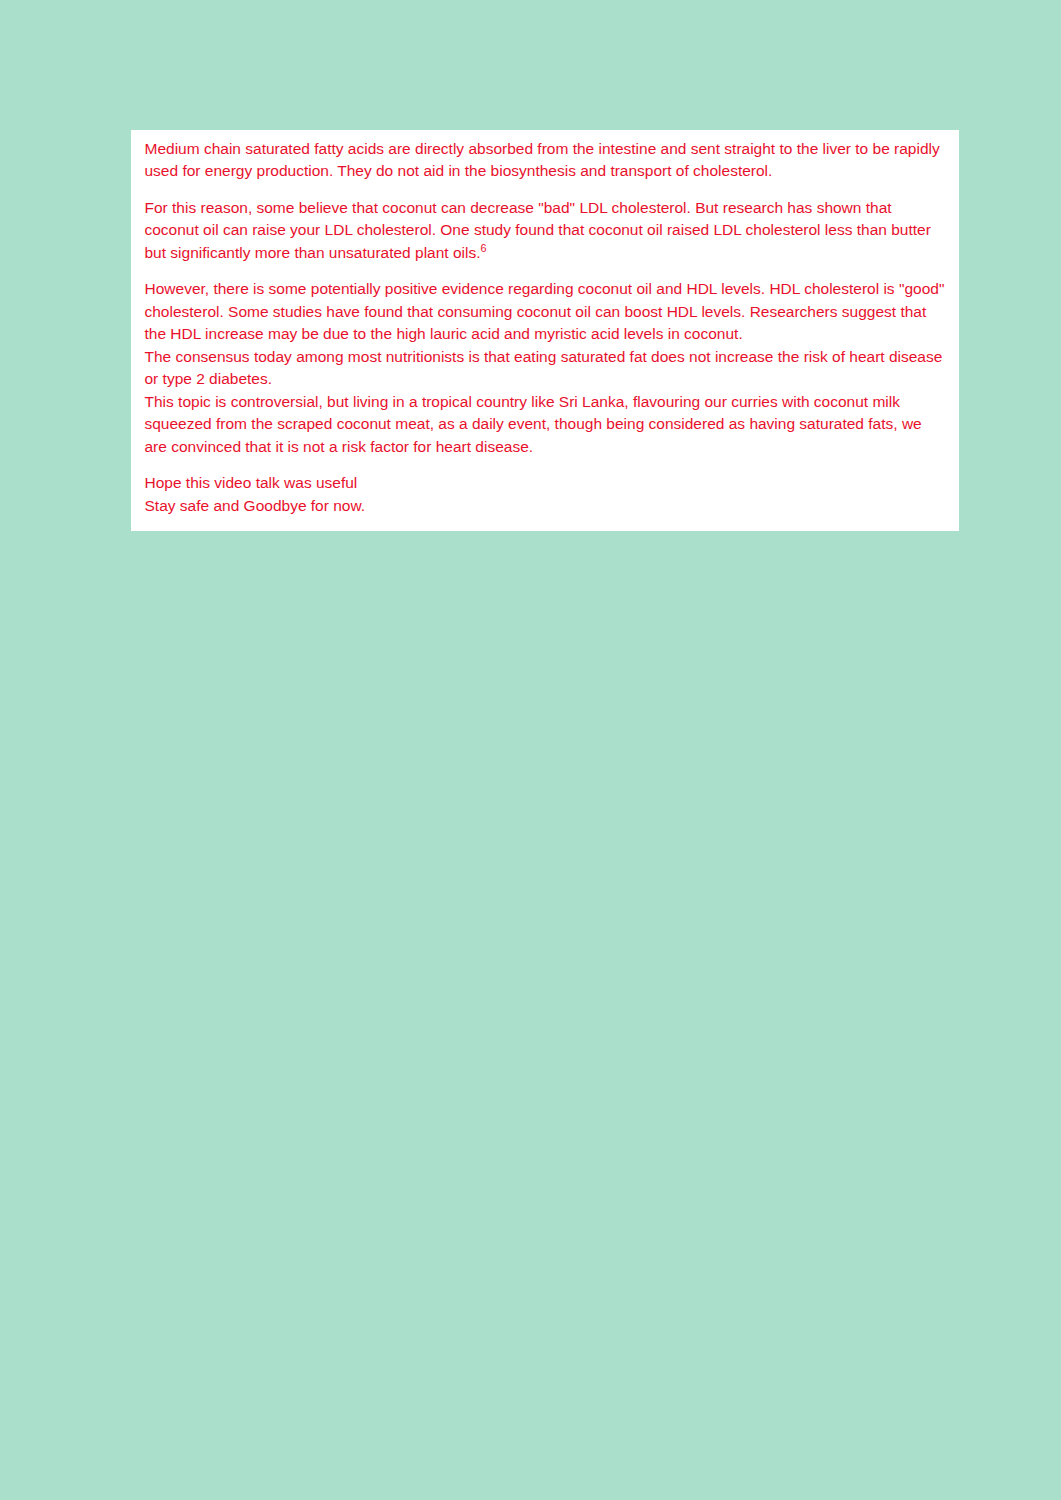Medium chain saturated fatty acids are directly absorbed from the intestine and sent straight to the liver to be rapidly used for energy production. They do not aid in the biosynthesis and transport of cholesterol.
For this reason, some believe that coconut can decrease "bad" LDL cholesterol. But research has shown that coconut oil can raise your LDL cholesterol. One study found that coconut oil raised LDL cholesterol less than butter but significantly more than unsaturated plant oils.6
However, there is some potentially positive evidence regarding coconut oil and HDL levels. HDL cholesterol is "good" cholesterol. Some studies have found that consuming coconut oil can boost HDL levels. Researchers suggest that the HDL increase may be due to the high lauric acid and myristic acid levels in coconut.
The consensus today among most nutritionists is that eating saturated fat does not increase the risk of heart disease or type 2 diabetes.
This topic is controversial, but living in a tropical country like Sri Lanka, flavouring our curries with coconut milk squeezed from the scraped coconut meat, as a daily event, though being considered as having saturated fats, we are convinced that it is not a risk factor for heart disease.
Hope this video talk was useful
Stay safe and Goodbye for now.